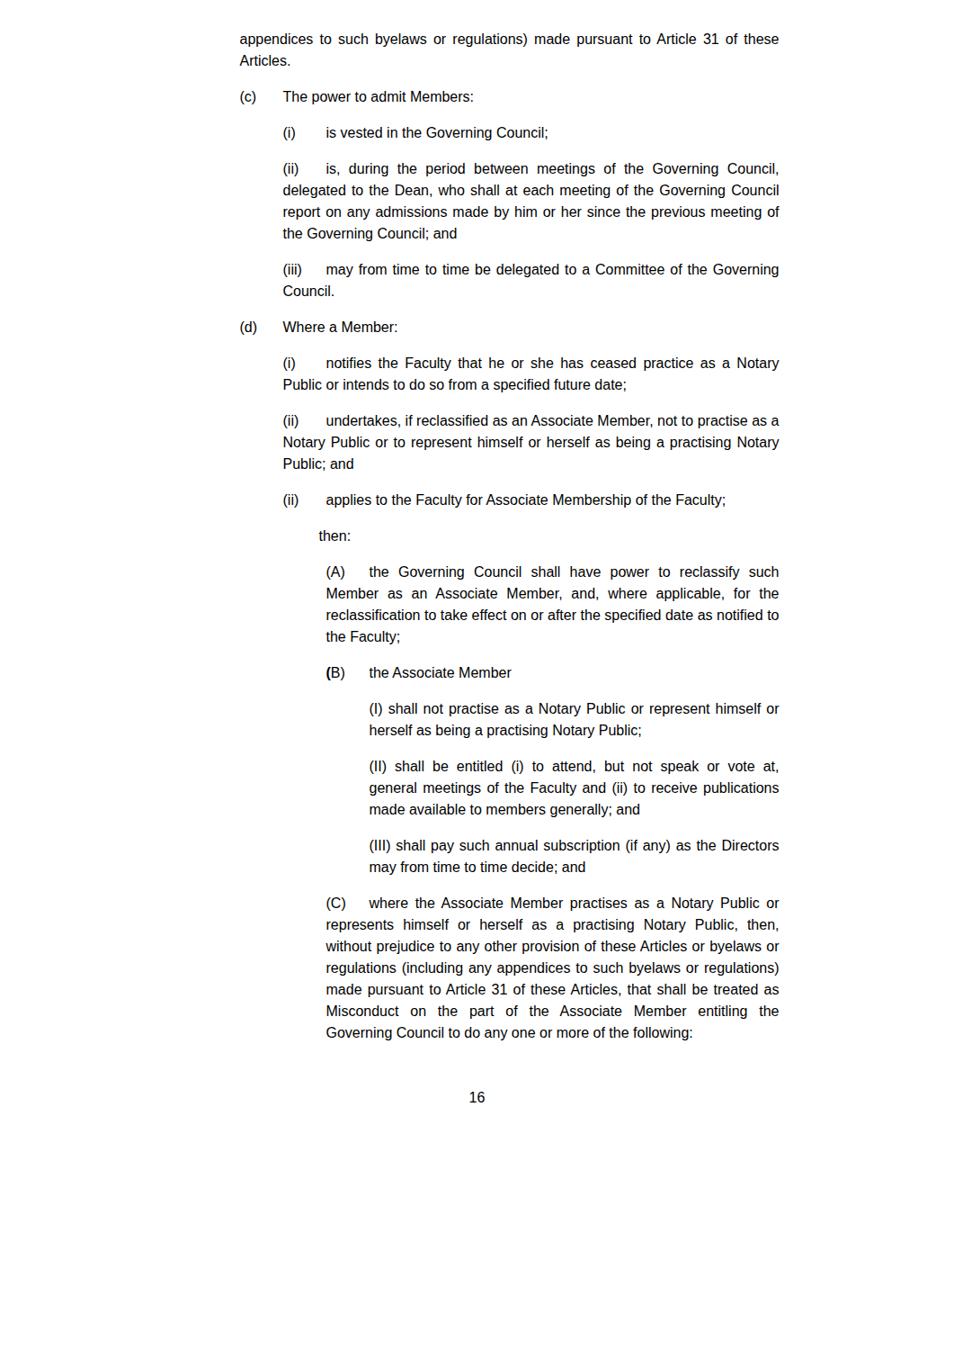appendices to such byelaws or regulations) made pursuant to Article 31 of these Articles.
(c) The power to admit Members:
(i) is vested in the Governing Council;
(ii) is, during the period between meetings of the Governing Council, delegated to the Dean, who shall at each meeting of the Governing Council report on any admissions made by him or her since the previous meeting of the Governing Council; and
(iii) may from time to time be delegated to a Committee of the Governing Council.
(d) Where a Member:
(i) notifies the Faculty that he or she has ceased practice as a Notary Public or intends to do so from a specified future date;
(ii) undertakes, if reclassified as an Associate Member, not to practise as a Notary Public or to represent himself or herself as being a practising Notary Public; and
(ii) applies to the Faculty for Associate Membership of the Faculty;
then:
(A) the Governing Council shall have power to reclassify such Member as an Associate Member, and, where applicable, for the reclassification to take effect on or after the specified date as notified to the Faculty;
(B) the Associate Member
(I) shall not practise as a Notary Public or represent himself or herself as being a practising Notary Public;
(II) shall be entitled (i) to attend, but not speak or vote at, general meetings of the Faculty and (ii) to receive publications made available to members generally; and
(III) shall pay such annual subscription (if any) as the Directors may from time to time decide; and
(C) where the Associate Member practises as a Notary Public or represents himself or herself as a practising Notary Public, then, without prejudice to any other provision of these Articles or byelaws or regulations (including any appendices to such byelaws or regulations) made pursuant to Article 31 of these Articles, that shall be treated as Misconduct on the part of the Associate Member entitling the Governing Council to do any one or more of the following:
16